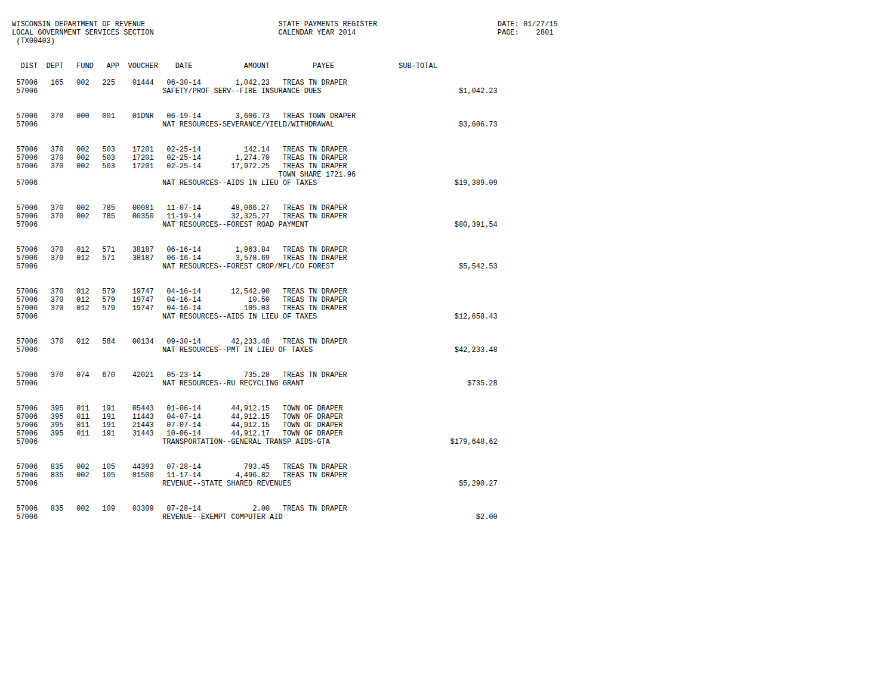WISCONSIN DEPARTMENT OF REVENUE STATE PAYMENTS REGISTER DATE: 01/27/15 LOCAL GOVERNMENT SERVICES SECTION CALENDAR YEAR 2014 PAGE: 2801 (TX00403) DIST DEPT FUND APP VOUCHER DATE AMOUNT PAYEE SUB-TOTAL 57006 165 002 225 01444 06-30-14 1,042.23 TREAS TN DRAPER 57006 SAFETY/PROF SERV--FIRE INSURANCE DUES $1,042.23 57006 370 000 001 01DNR 06-19-14 3,606.73 TREAS TOWN DRAPER 57006 NAT RESOURCES-SEVERANCE/YIELD/WITHDRAWAL $3,606.73 57006 370 002 503 17201 02-25-14 142.14 TREAS TN DRAPER 57006 370 002 503 17201 02-25-14 1,274.70 TREAS TN DRAPER 57006 370 002 503 17201 02-25-14 17,972.25 TREAS TN DRAPER TOWN SHARE 1721.96 57006 NAT RESOURCES--AIDS IN LIEU OF TAXES $19,389.09 57006 370 002 785 00081 11-07-14 48,066.27 TREAS TN DRAPER 57006 370 002 785 00350 11-19-14 32,325.27 TREAS TN DRAPER 57006 NAT RESOURCES--FOREST ROAD PAYMENT $80,391.54 57006 370 012 571 38187 06-16-14 1,963.84 TREAS TN DRAPER 57006 370 012 571 38187 06-16-14 3,578.69 TREAS TN DRAPER 57006 NAT RESOURCES--FOREST CROP/MFL/CO FOREST $5,542.53 57006 370 012 579 19747 04-16-14 12,542.90 TREAS TN DRAPER 57006 370 012 579 19747 04-16-14 10.50 TREAS TN DRAPER 57006 370 012 579 19747 04-16-14 105.03 TREAS TN DRAPER 57006 NAT RESOURCES--AIDS IN LIEU OF TAXES $12,658.43 57006 370 012 584 00134 09-30-14 42,233.48 TREAS TN DRAPER 57006 NAT RESOURCES--PMT IN LIEU OF TAXES $42,233.48 57006 370 074 670 42021 05-23-14 735.28 TREAS TN DRAPER 57006 NAT RESOURCES--RU RECYCLING GRANT $735.28 57006 395 011 191 05443 01-06-14 44,912.15 TOWN OF DRAPER 57006 395 011 191 11443 04-07-14 44,912.15 TOWN OF DRAPER 57006 395 011 191 21443 07-07-14 44,912.15 TOWN OF DRAPER 57006 395 011 191 31443 10-06-14 44,912.17 TOWN OF DRAPER 57006 TRANSPORTATION--GENERAL TRANSP AIDS-GTA $179,648.62 57006 835 002 105 44393 07-28-14 793.45 TREAS TN DRAPER 57006 835 002 105 81500 11-17-14 4,496.82 TREAS TN DRAPER 57006 REVENUE--STATE SHARED REVENUES $5,290.27 57006 835 002 109 03309 07-28-14 2.00 TREAS TN DRAPER 57006 REVENUE--EXEMPT COMPUTER AID $2.00